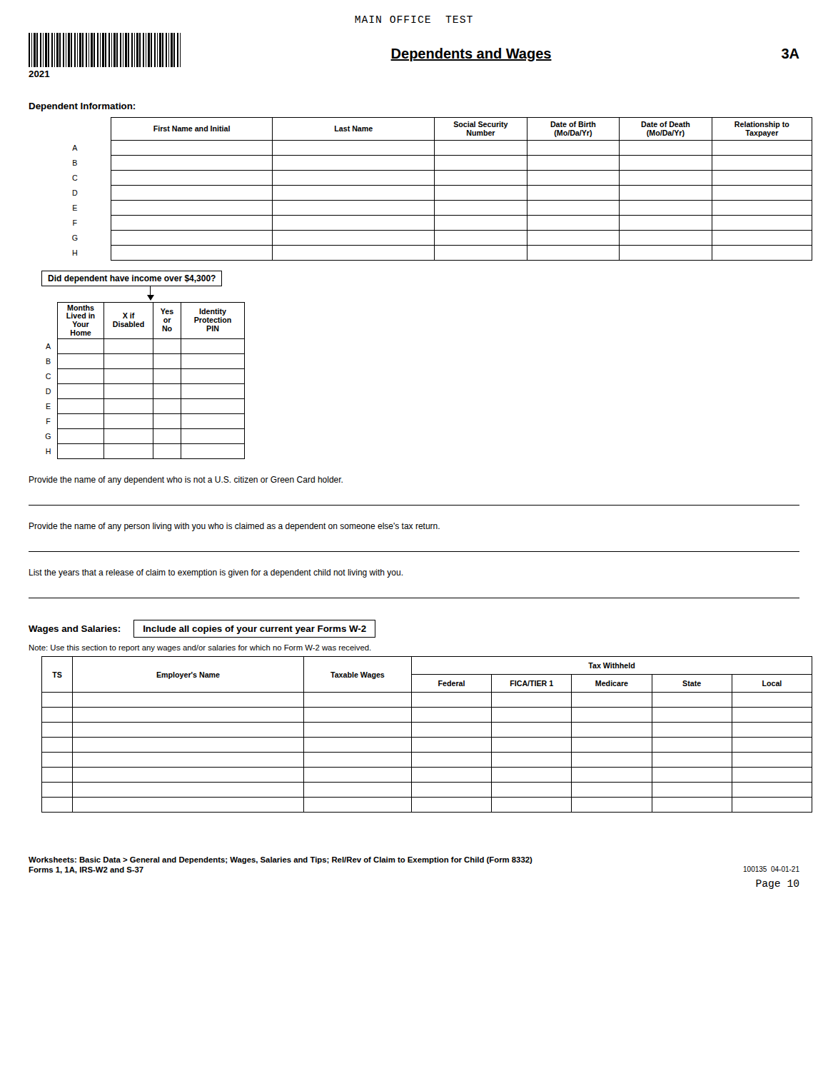MAIN OFFICE TEST
2021
Dependents and Wages
3A
Dependent Information:
| | First Name and Initial | Last Name | Social Security Number | Date of Birth (Mo/Da/Yr) | Date of Death (Mo/Da/Yr) | Relationship to Taxpayer |
| --- | --- | --- | --- | --- | --- | --- |
| A | | | | | | |
| B | | | | | | |
| C | | | | | | |
| D | | | | | | |
| E | | | | | | |
| F | | | | | | |
| G | | | | | | |
| H | | | | | | |
Did dependent have income over $4,300?
| | Months Lived in Your Home | X if Disabled | Yes or No | Identity Protection PIN |
| --- | --- | --- | --- | --- |
| A | | | | |
| B | | | | |
| C | | | | |
| D | | | | |
| E | | | | |
| F | | | | |
| G | | | | |
| H | | | | |
Provide the name of any dependent who is not a U.S. citizen or Green Card holder.
Provide the name of any person living with you who is claimed as a dependent on someone else's tax return.
List the years that a release of claim to exemption is given for a dependent child not living with you.
Wages and Salaries:
Include all copies of your current year Forms W-2
Note: Use this section to report any wages and/or salaries for which no Form W-2 was received.
| TS | Employer's Name | Taxable Wages | Tax Withheld |
| --- | --- | --- | --- |
| Federal | FICA/TIER 1 | Medicare | State | Local |
Worksheets: Basic Data > General and Dependents; Wages, Salaries and Tips; Rel/Rev of Claim to Exemption for Child (Form 8332)
Forms 1, 1A, IRS-W2 and S-37 100135 04-01-21
Page 10